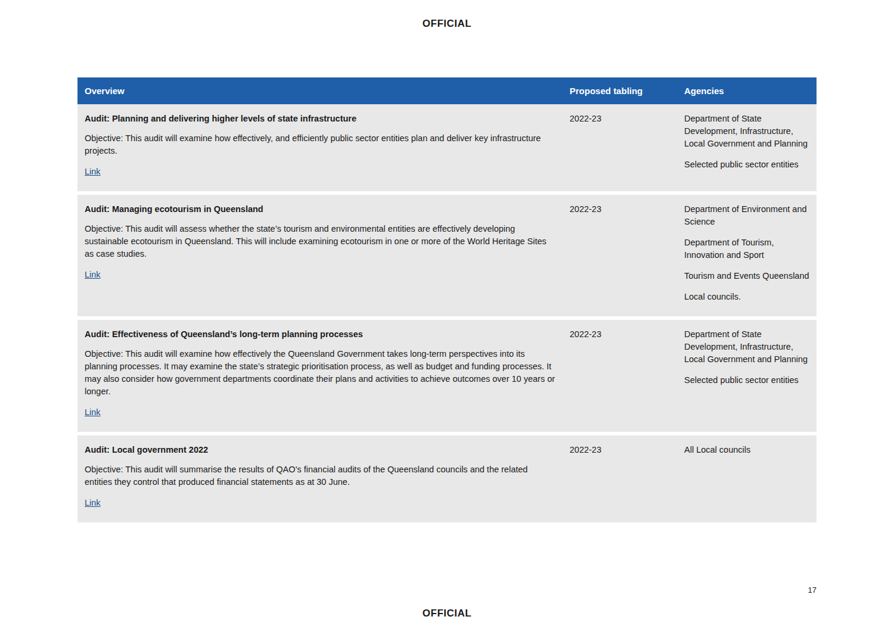OFFICIAL
| Overview | Proposed tabling | Agencies |
| --- | --- | --- |
| Audit: Planning and delivering higher levels of state infrastructure Objective: This audit will examine how effectively, and efficiently public sector entities plan and deliver key infrastructure projects. Link | 2022-23 | Department of State Development, Infrastructure, Local Government and Planning Selected public sector entities |
| Audit: Managing ecotourism in Queensland Objective: This audit will assess whether the state’s tourism and environmental entities are effectively developing sustainable ecotourism in Queensland. This will include examining ecotourism in one or more of the World Heritage Sites as case studies. Link | 2022-23 | Department of Environment and Science Department of Tourism, Innovation and Sport Tourism and Events Queensland Local councils. |
| Audit: Effectiveness of Queensland’s long-term planning processes Objective: This audit will examine how effectively the Queensland Government takes long-term perspectives into its planning processes. It may examine the state’s strategic prioritisation process, as well as budget and funding processes. It may also consider how government departments coordinate their plans and activities to achieve outcomes over 10 years or longer. Link | 2022-23 | Department of State Development, Infrastructure, Local Government and Planning Selected public sector entities |
| Audit: Local government 2022 Objective: This audit will summarise the results of QAO’s financial audits of the Queensland councils and the related entities they control that produced financial statements as at 30 June. Link | 2022-23 | All Local councils |
17
OFFICIAL